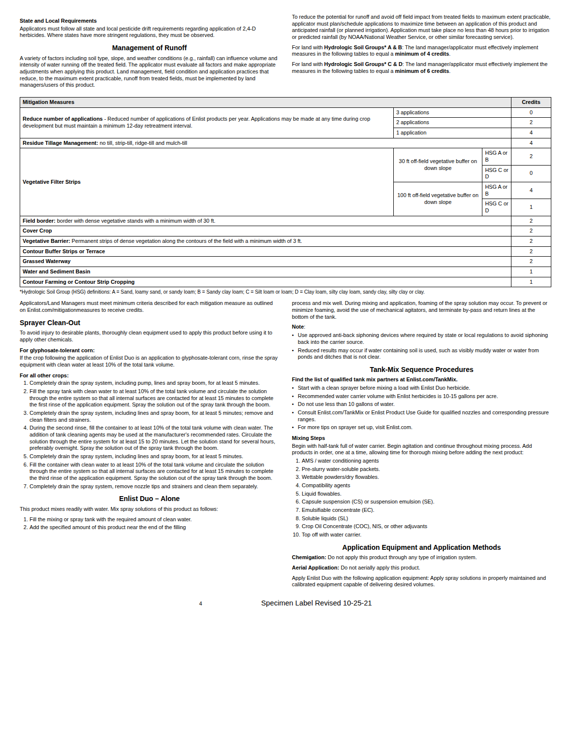State and Local Requirements
Applicators must follow all state and local pesticide drift requirements regarding application of 2,4-D herbicides. Where states have more stringent regulations, they must be observed.
Management of Runoff
A variety of factors including soil type, slope, and weather conditions (e.g., rainfall) can influence volume and intensity of water running off the treated field. The applicator must evaluate all factors and make appropriate adjustments when applying this product. Land management, field condition and application practices that reduce, to the maximum extent practicable, runoff from treated fields, must be implemented by land managers/users of this product.
To reduce the potential for runoff and avoid off field impact from treated fields to maximum extent practicable, applicator must plan/schedule applications to maximize time between an application of this product and anticipated rainfall (or planned irrigation). Application must take place no less than 48 hours prior to irrigation or predicted rainfall (by NOAA/National Weather Service, or other similar forecasting service).
For land with Hydrologic Soil Groups* A & B: The land manager/applicator must effectively implement measures in the following tables to equal a minimum of 4 credits.
For land with Hydrologic Soil Groups* C & D: The land manager/applicator must effectively implement the measures in the following tables to equal a minimum of 6 credits.
| Mitigation Measures | Credits |
| --- | --- |
| Reduce number of applications - Reduced number of applications of Enlist products per year. Applications may be made at any time during crop development but must maintain a minimum 12-day retreatment interval. | 3 applications | 0 |
| 2 applications | 2 |
| 1 application | 4 |
| Residue Tillage Management: no till, strip-till, ridge-till and mulch-till | 4 |
| Vegetative Filter Strips | 30 ft off-field vegetative buffer on down slope | HSG A or B | 2 |
| HSG C or D | 0 |
| 100 ft off-field vegetative buffer on down slope | HSG A or B | 4 |
| HSG C or D | 1 |
| Field border: border with dense vegetative stands with a minimum width of 30 ft. | 2 |
| Cover Crop | 2 |
| Vegetative Barrier: Permanent strips of dense vegetation along the contours of the field with a minimum width of 3 ft. | 2 |
| Contour Buffer Strips or Terrace | 2 |
| Grassed Waterway | 2 |
| Water and Sediment Basin | 1 |
| Contour Farming or Contour Strip Cropping | 1 |
*Hydrologic Soil Group (HSG) definitions: A = Sand, loamy sand, or sandy loam; B = Sandy clay loam; C = Silt loam or loam; D = Clay loam, silty clay loam, sandy clay, silty clay or clay.
Applicators/Land Managers must meet minimum criteria described for each mitigation measure as outlined on Enlist.com/mitigationmeasures to receive credits.
Sprayer Clean-Out
To avoid injury to desirable plants, thoroughly clean equipment used to apply this product before using it to apply other chemicals.
For glyphosate-tolerant corn:
If the crop following the application of Enlist Duo is an application to glyphosate-tolerant corn, rinse the spray equipment with clean water at least 10% of the total tank volume.
For all other crops:
Completely drain the spray system, including pump, lines and spray boom, for at least 5 minutes.
Fill the spray tank with clean water to at least 10% of the total tank volume and circulate the solution through the entire system so that all internal surfaces are contacted for at least 15 minutes to complete the first rinse of the application equipment. Spray the solution out of the spray tank through the boom.
Completely drain the spray system, including lines and spray boom, for at least 5 minutes; remove and clean filters and strainers.
During the second rinse, fill the container to at least 10% of the total tank volume with clean water. The addition of tank cleaning agents may be used at the manufacturer's recommended rates. Circulate the solution through the entire system for at least 15 to 20 minutes. Let the solution stand for several hours, preferably overnight. Spray the solution out of the spray tank through the boom.
Completely drain the spray system, including lines and spray boom, for at least 5 minutes.
Fill the container with clean water to at least 10% of the total tank volume and circulate the solution through the entire system so that all internal surfaces are contacted for at least 15 minutes to complete the third rinse of the application equipment. Spray the solution out of the spray tank through the boom.
Completely drain the spray system, remove nozzle tips and strainers and clean them separately.
Enlist Duo – Alone
This product mixes readily with water. Mix spray solutions of this product as follows:
Fill the mixing or spray tank with the required amount of clean water.
Add the specified amount of this product near the end of the filling
process and mix well. During mixing and application, foaming of the spray solution may occur. To prevent or minimize foaming, avoid the use of mechanical agitators, and terminate by-pass and return lines at the bottom of the tank.
Note:
Use approved anti-back siphoning devices where required by state or local regulations to avoid siphoning back into the carrier source.
Reduced results may occur if water containing soil is used, such as visibly muddy water or water from ponds and ditches that is not clear.
Tank-Mix Sequence Procedures
Find the list of qualified tank mix partners at Enlist.com/TankMix.
Start with a clean sprayer before mixing a load with Enlist Duo herbicide.
Recommended water carrier volume with Enlist herbicides is 10-15 gallons per acre.
Do not use less than 10 gallons of water.
Consult Enlist.com/TankMix or Enlist Product Use Guide for qualified nozzles and corresponding pressure ranges.
For more tips on sprayer set up, visit Enlist.com.
Mixing Steps
Begin with half-tank full of water carrier. Begin agitation and continue throughout mixing process. Add products in order, one at a time, allowing time for thorough mixing before adding the next product:
AMS / water conditioning agents
Pre-slurry water-soluble packets.
Wettable powders/dry flowables.
Compatibility agents
Liquid flowables.
Capsule suspension (CS) or suspension emulsion (SE).
Emulsifiable concentrate (EC).
Soluble liquids (SL)
Crop Oil Concentrate (COC), NIS, or other adjuvants
Top off with water carrier.
Application Equipment and Application Methods
Chemigation: Do not apply this product through any type of irrigation system.
Aerial Application: Do not aerially apply this product.
Apply Enlist Duo with the following application equipment: Apply spray solutions in properly maintained and calibrated equipment capable of delivering desired volumes.
4 Specimen Label Revised 10-25-21